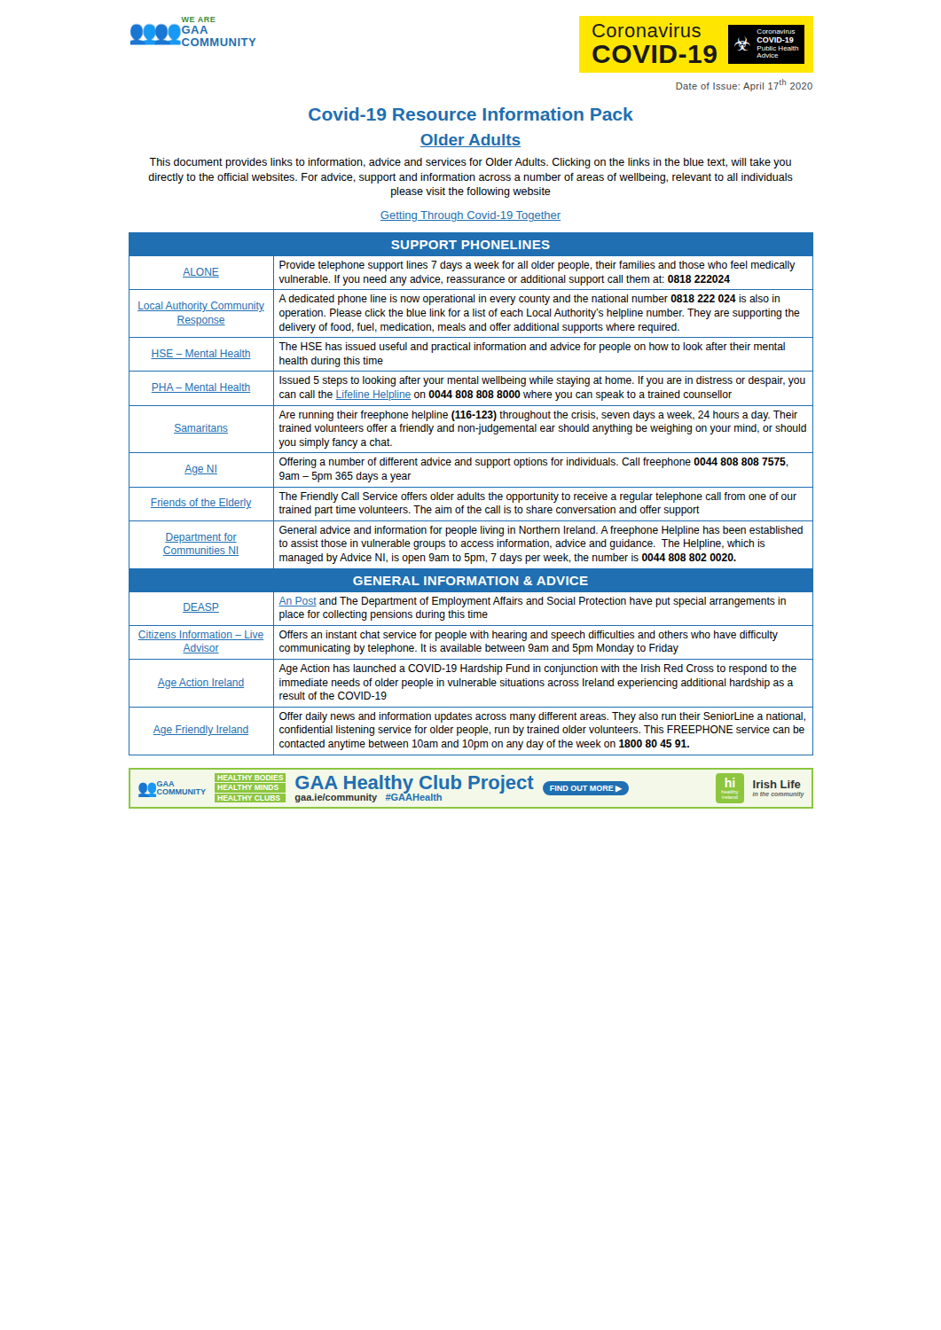👥👥 WE ARE GAA
COMMUNITY
Coronavirus
COVID-19
☣ Coronavirus
COVID-19 Public Health
Advice
Date of Issue: April 17th 2020
Covid-19 Resource Information Pack
Older Adults
This document provides links to information, advice and services for Older Adults. Clicking on the links in the blue text, will take you directly to the official websites. For advice, support and information across a number of areas of wellbeing, relevant to all individuals please visit the following website
Getting Through Covid-19 Together
| SUPPORT PHONELINES |
| --- |
| ALONE | Provide telephone support lines 7 days a week for all older people, their families and those who feel medically vulnerable. If you need any advice, reassurance or additional support call them at: 0818 222024 |
| Local Authority Community Response | A dedicated phone line is now operational in every county and the national number 0818 222 024 is also in operation. Please click the blue link for a list of each Local Authority’s helpline number. They are supporting the delivery of food, fuel, medication, meals and offer additional supports where required. |
| HSE – Mental Health | The HSE has issued useful and practical information and advice for people on how to look after their mental health during this time |
| PHA – Mental Health | Issued 5 steps to looking after your mental wellbeing while staying at home. If you are in distress or despair, you can call the Lifeline Helpline on 0044 808 808 8000 where you can speak to a trained counsellor |
| Samaritans | Are running their freephone helpline (116-123) throughout the crisis, seven days a week, 24 hours a day. Their trained volunteers offer a friendly and non-judgemental ear should anything be weighing on your mind, or should you simply fancy a chat. |
| Age NI | Offering a number of different advice and support options for individuals. Call freephone 0044 808 808 7575 , 9am – 5pm 365 days a year |
| Friends of the Elderly | The Friendly Call Service offers older adults the opportunity to receive a regular telephone call from one of our trained part time volunteers. The aim of the call is to share conversation and offer support |
| Department for Communities NI | General advice and information for people living in Northern Ireland. A freephone Helpline has been established to assist those in vulnerable groups to access information, advice and guidance. The Helpline, which is managed by Advice NI, is open 9am to 5pm, 7 days per week, the number is 0044 808 802 0020. |
| GENERAL INFORMATION & ADVICE |
| DEASP | An Post and The Department of Employment Affairs and Social Protection have put special arrangements in place for collecting pensions during this time |
| Citizens Information – Live Advisor | Offers an instant chat service for people with hearing and speech difficulties and others who have difficulty communicating by telephone. It is available between 9am and 5pm Monday to Friday |
| Age Action Ireland | Age Action has launched a COVID-19 Hardship Fund in conjunction with the Irish Red Cross to respond to the immediate needs of older people in vulnerable situations across Ireland experiencing additional hardship as a result of the COVID-19 |
| Age Friendly Ireland | Offer daily news and information updates across many different areas. They also run their SeniorLine a national, confidential listening service for older people, run by trained older volunteers. This FREEPHONE service can be contacted anytime between 10am and 10pm on any day of the week on 1800 80 45 91. |
👥 GAA
COMMUNITY
HEALTHY BODIES HEALTHY MINDS HEALTHY CLUBS
GAA Healthy Club Project gaa.ie/community #GAAHealth
FIND OUT MORE ▶
hihealthy
ireland
Irish Lifein the community